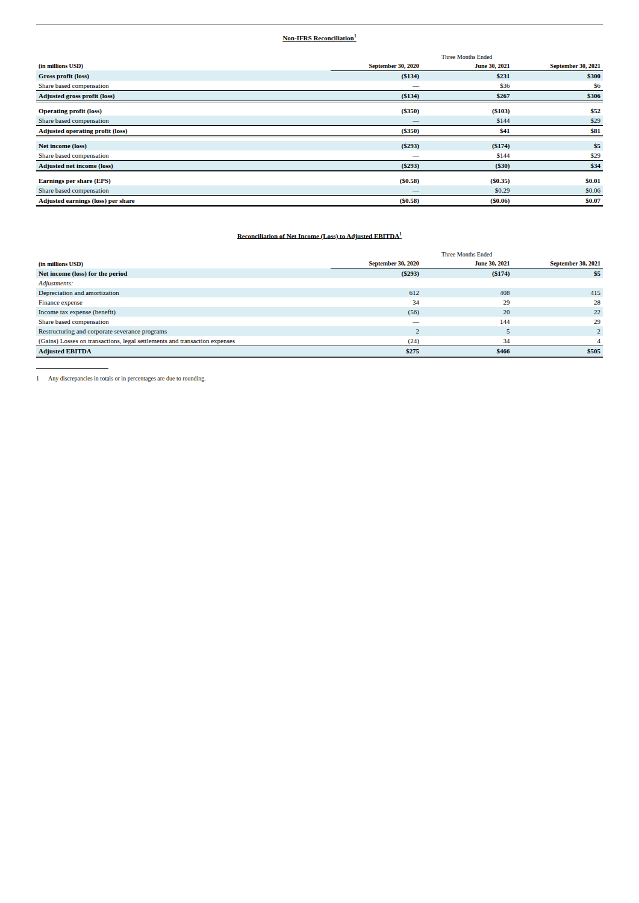Non-IFRS Reconciliation1
| | Three Months Ended |
| (in millions USD) | September 30, 2020 | June 30, 2021 | September 30, 2021 |
| Gross profit (loss) | ($134) | $231 | $300 |
| Share based compensation | — | $36 | $6 |
| Adjusted gross profit (loss) | ($134) | $267 | $306 |
| Operating profit (loss) | ($350) | ($103) | $52 |
| Share based compensation | — | $144 | $29 |
| Adjusted operating profit (loss) | ($350) | $41 | $81 |
| Net income (loss) | ($293) | ($174) | $5 |
| Share based compensation | — | $144 | $29 |
| Adjusted net income (loss) | ($293) | ($30) | $34 |
| Earnings per share (EPS) | ($0.58) | ($0.35) | $0.01 |
| Share based compensation | — | $0.29 | $0.06 |
| Adjusted earnings (loss) per share | ($0.58) | ($0.06) | $0.07 |
Reconciliation of Net Income (Loss) to Adjusted EBITDA1
| | Three Months Ended |
| (in millions USD) | September 30, 2020 | June 30, 2021 | September 30, 2021 |
| Net income (loss) for the period | ($293) | ($174) | $5 |
| Adjustments: | | | |
| Depreciation and amortization | 612 | 408 | 415 |
| Finance expense | 34 | 29 | 28 |
| Income tax expense (benefit) | (56) | 20 | 22 |
| Share based compensation | — | 144 | 29 |
| Restructuring and corporate severance programs | 2 | 5 | 2 |
| (Gains) Losses on transactions, legal settlements and transaction expenses | (24) | 34 | 4 |
| Adjusted EBITDA | $275 | $466 | $505 |
1 Any discrepancies in totals or in percentages are due to rounding.